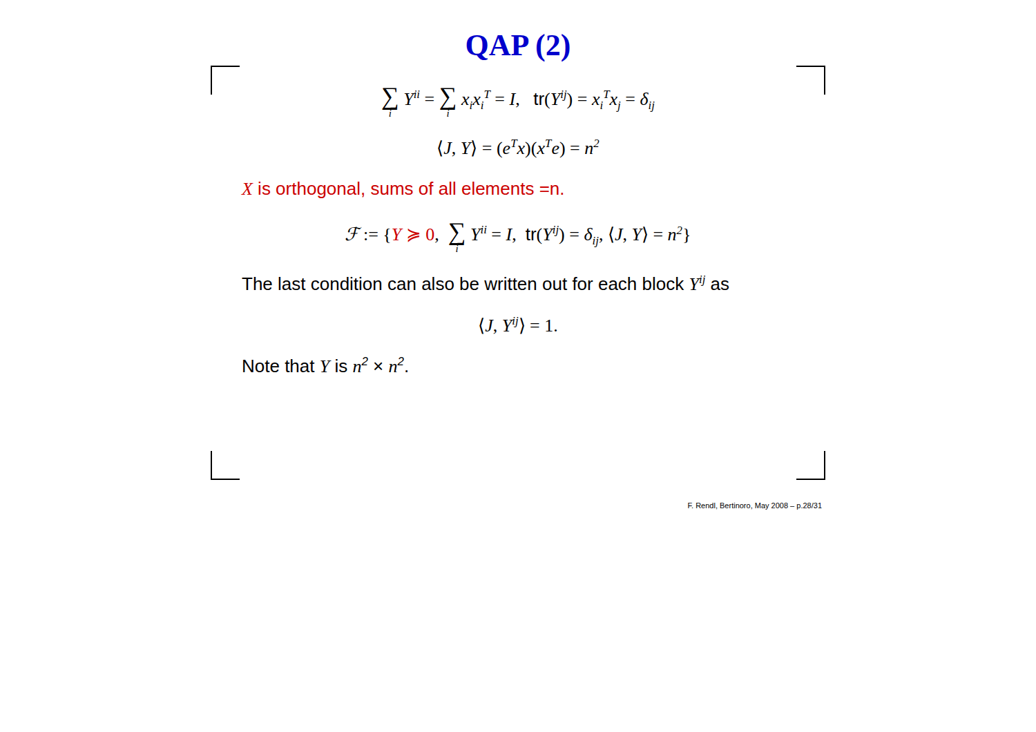QAP (2)
∑i Yii = ∑i xixiT = I, tr(Yij) = xiTxj = δij
⟨J, Y⟩ = (eTx)(xTe) = n2
X is orthogonal, sums of all elements =n.
ℱ := {Y ≽ 0, ∑i Yii = I, tr(Yij) = δij, ⟨J, Y⟩ = n2}
The last condition can also be written out for each block Yij as
⟨J, Yij⟩ = 1.
Note that Y is n2 × n2.
F. Rendl, Bertinoro, May 2008 – p.28/31